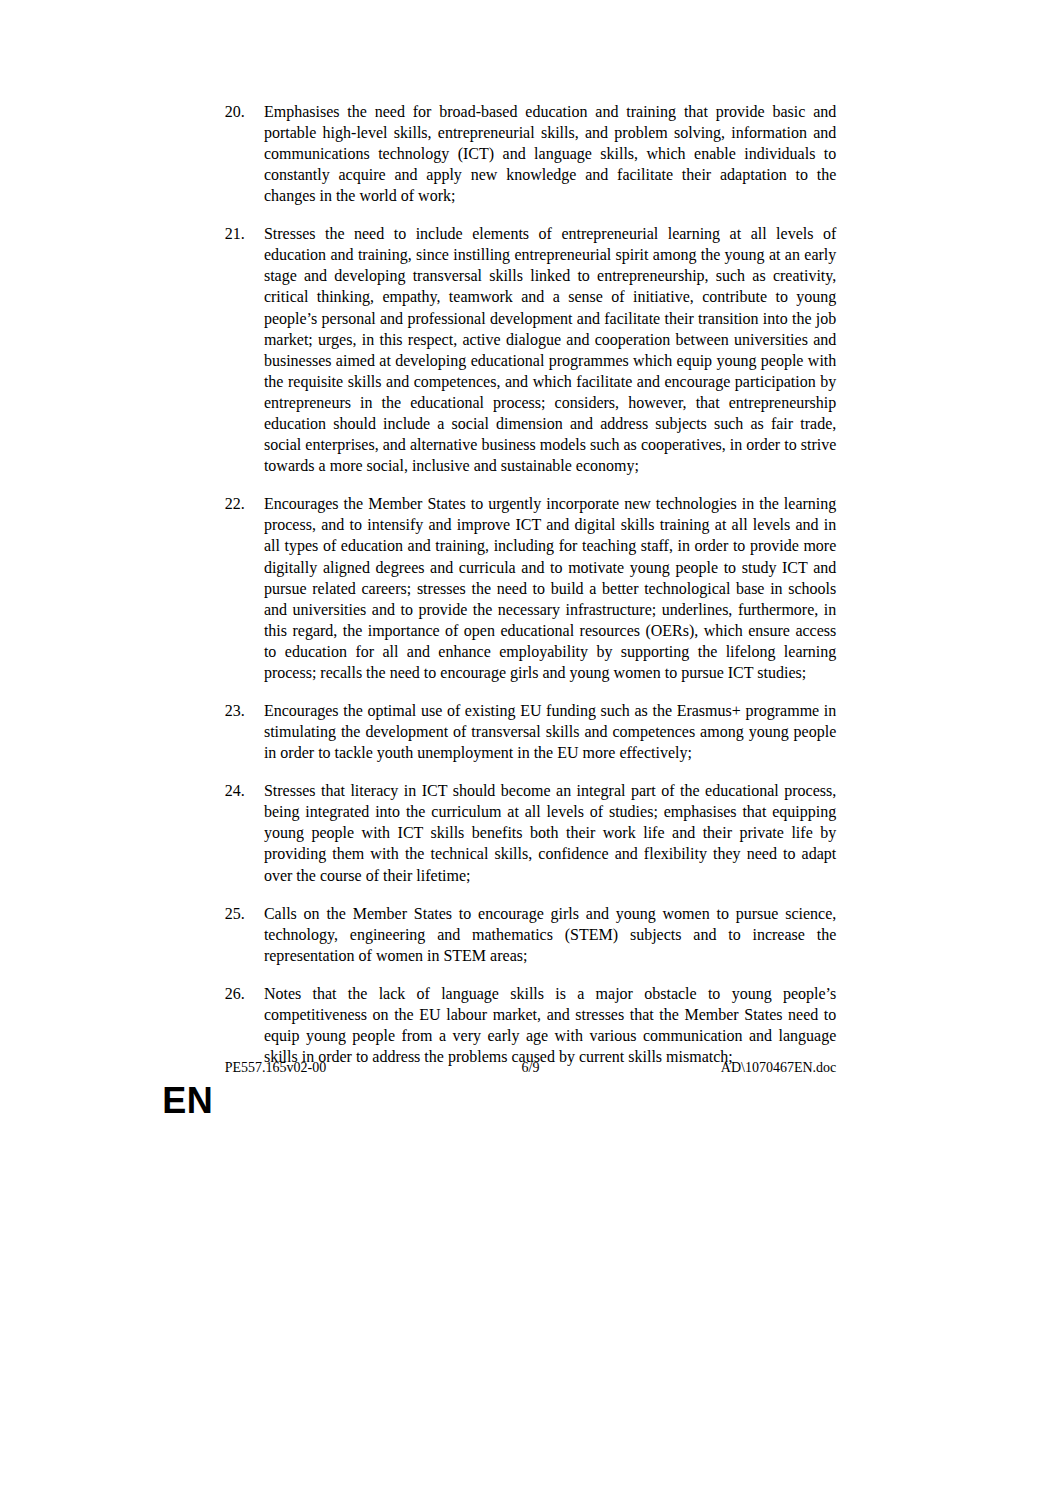20. Emphasises the need for broad-based education and training that provide basic and portable high-level skills, entrepreneurial skills, and problem solving, information and communications technology (ICT) and language skills, which enable individuals to constantly acquire and apply new knowledge and facilitate their adaptation to the changes in the world of work;
21. Stresses the need to include elements of entrepreneurial learning at all levels of education and training, since instilling entrepreneurial spirit among the young at an early stage and developing transversal skills linked to entrepreneurship, such as creativity, critical thinking, empathy, teamwork and a sense of initiative, contribute to young people’s personal and professional development and facilitate their transition into the job market; urges, in this respect, active dialogue and cooperation between universities and businesses aimed at developing educational programmes which equip young people with the requisite skills and competences, and which facilitate and encourage participation by entrepreneurs in the educational process; considers, however, that entrepreneurship education should include a social dimension and address subjects such as fair trade, social enterprises, and alternative business models such as cooperatives, in order to strive towards a more social, inclusive and sustainable economy;
22. Encourages the Member States to urgently incorporate new technologies in the learning process, and to intensify and improve ICT and digital skills training at all levels and in all types of education and training, including for teaching staff, in order to provide more digitally aligned degrees and curricula and to motivate young people to study ICT and pursue related careers; stresses the need to build a better technological base in schools and universities and to provide the necessary infrastructure; underlines, furthermore, in this regard, the importance of open educational resources (OERs), which ensure access to education for all and enhance employability by supporting the lifelong learning process; recalls the need to encourage girls and young women to pursue ICT studies;
23. Encourages the optimal use of existing EU funding such as the Erasmus+ programme in stimulating the development of transversal skills and competences among young people in order to tackle youth unemployment in the EU more effectively;
24. Stresses that literacy in ICT should become an integral part of the educational process, being integrated into the curriculum at all levels of studies; emphasises that equipping young people with ICT skills benefits both their work life and their private life by providing them with the technical skills, confidence and flexibility they need to adapt over the course of their lifetime;
25. Calls on the Member States to encourage girls and young women to pursue science, technology, engineering and mathematics (STEM) subjects and to increase the representation of women in STEM areas;
26. Notes that the lack of language skills is a major obstacle to young people’s competitiveness on the EU labour market, and stresses that the Member States need to equip young people from a very early age with various communication and language skills in order to address the problems caused by current skills mismatch;
PE557.165v02-00
6/9
AD\1070467EN.doc
EN